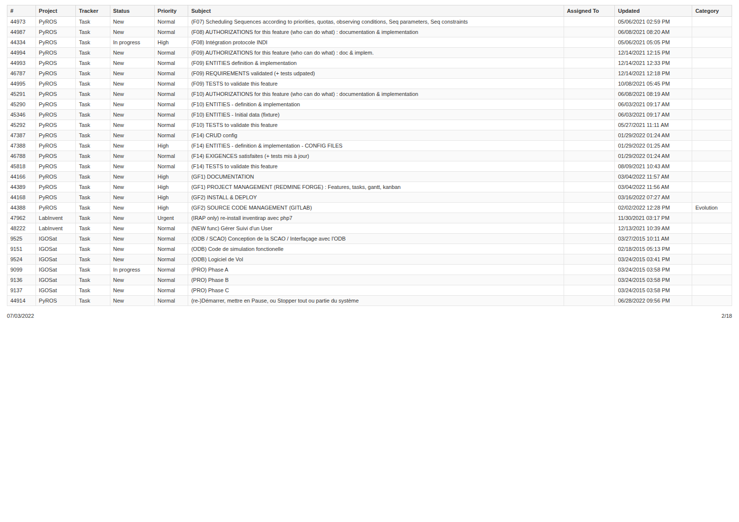| # | Project | Tracker | Status | Priority | Subject | Assigned To | Updated | Category |
| --- | --- | --- | --- | --- | --- | --- | --- | --- |
| 44973 | PyROS | Task | New | Normal | (F07) Scheduling Sequences according to priorities, quotas, observing conditions, Seq parameters, Seq constraints | | 05/06/2021 02:59 PM | |
| 44987 | PyROS | Task | New | Normal | (F08) AUTHORIZATIONS for this feature (who can do what) : documentation & implementation | | 06/08/2021 08:20 AM | |
| 44334 | PyROS | Task | In progress | High | (F08) Intégration protocole INDI | | 05/06/2021 05:05 PM | |
| 44994 | PyROS | Task | New | Normal | (F09) AUTHORIZATIONS for this feature (who can do what) : doc & implem. | | 12/14/2021 12:15 PM | |
| 44993 | PyROS | Task | New | Normal | (F09) ENTITIES definition & implementation | | 12/14/2021 12:33 PM | |
| 46787 | PyROS | Task | New | Normal | (F09) REQUIREMENTS validated (+ tests udpated) | | 12/14/2021 12:18 PM | |
| 44995 | PyROS | Task | New | Normal | (F09) TESTS to validate this feature | | 10/08/2021 05:45 PM | |
| 45291 | PyROS | Task | New | Normal | (F10) AUTHORIZATIONS for this feature (who can do what) : documentation & implementation | | 06/08/2021 08:19 AM | |
| 45290 | PyROS | Task | New | Normal | (F10) ENTITIES - definition & implementation | | 06/03/2021 09:17 AM | |
| 45346 | PyROS | Task | New | Normal | (F10) ENTITIES - Initial data (fixture) | | 06/03/2021 09:17 AM | |
| 45292 | PyROS | Task | New | Normal | (F10) TESTS to validate this feature | | 05/27/2021 11:11 AM | |
| 47387 | PyROS | Task | New | Normal | (F14) CRUD config | | 01/29/2022 01:24 AM | |
| 47388 | PyROS | Task | New | High | (F14) ENTITIES - definition & implementation - CONFIG FILES | | 01/29/2022 01:25 AM | |
| 46788 | PyROS | Task | New | Normal | (F14) EXIGENCES satisfaites (+ tests mis à jour) | | 01/29/2022 01:24 AM | |
| 45818 | PyROS | Task | New | Normal | (F14) TESTS to validate this feature | | 08/09/2021 10:43 AM | |
| 44166 | PyROS | Task | New | High | (GF1) DOCUMENTATION | | 03/04/2022 11:57 AM | |
| 44389 | PyROS | Task | New | High | (GF1) PROJECT MANAGEMENT (REDMINE FORGE) : Features, tasks, gantt, kanban | | 03/04/2022 11:56 AM | |
| 44168 | PyROS | Task | New | High | (GF2) INSTALL & DEPLOY | | 03/16/2022 07:27 AM | |
| 44388 | PyROS | Task | New | High | (GF2) SOURCE CODE MANAGEMENT (GITLAB) | | 02/02/2022 12:28 PM | Evolution |
| 47962 | LabInvent | Task | New | Urgent | (IRAP only) re-install inventirap avec php7 | | 11/30/2021 03:17 PM | |
| 48222 | LabInvent | Task | New | Normal | (NEW func) Gérer Suivi d'un User | | 12/13/2021 10:39 AM | |
| 9525 | IGOSat | Task | New | Normal | (ODB / SCAO) Conception de la SCAO / Interfaçage avec l'ODB | | 03/27/2015 10:11 AM | |
| 9151 | IGOSat | Task | New | Normal | (ODB) Code de simulation fonctionelle | | 02/18/2015 05:13 PM | |
| 9524 | IGOSat | Task | New | Normal | (ODB) Logiciel de Vol | | 03/24/2015 03:41 PM | |
| 9099 | IGOSat | Task | In progress | Normal | (PRO) Phase A | | 03/24/2015 03:58 PM | |
| 9136 | IGOSat | Task | New | Normal | (PRO) Phase B | | 03/24/2015 03:58 PM | |
| 9137 | IGOSat | Task | New | Normal | (PRO) Phase C | | 03/24/2015 03:58 PM | |
| 44914 | PyROS | Task | New | Normal | (re-)Démarrer, mettre en Pause, ou Stopper tout ou partie du système | | 06/28/2022 09:56 PM | |
07/03/2022
2/18